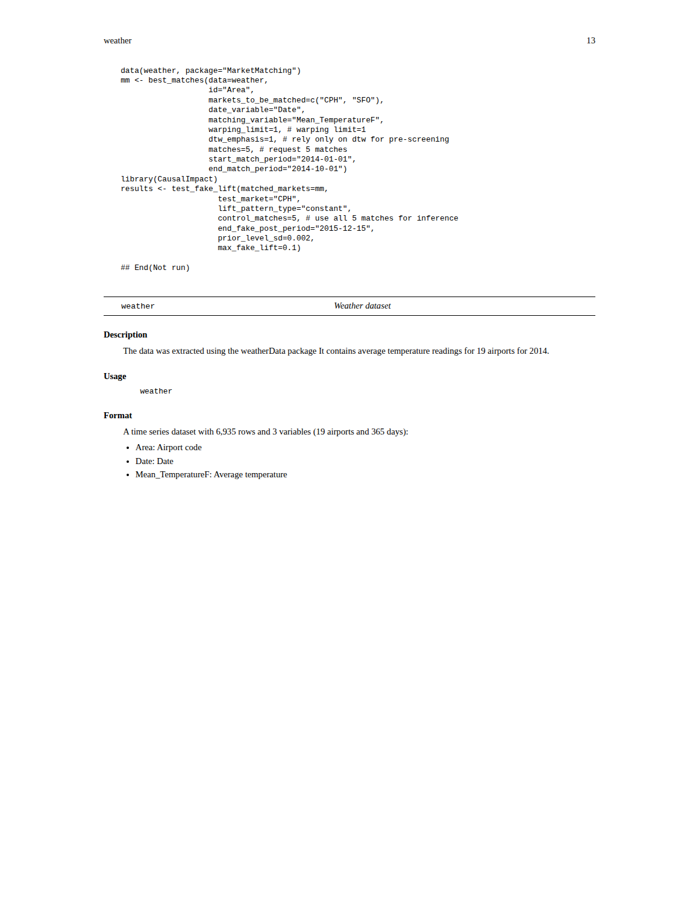weather 13
data(weather, package="MarketMatching")
mm <- best_matches(data=weather,
                   id="Area",
                   markets_to_be_matched=c("CPH", "SFO"),
                   date_variable="Date",
                   matching_variable="Mean_TemperatureF",
                   warping_limit=1, # warping limit=1
                   dtw_emphasis=1, # rely only on dtw for pre-screening
                   matches=5, # request 5 matches
                   start_match_period="2014-01-01",
                   end_match_period="2014-10-01")
library(CausalImpact)
results <- test_fake_lift(matched_markets=mm,
                     test_market="CPH",
                     lift_pattern_type="constant",
                     control_matches=5, # use all 5 matches for inference
                     end_fake_post_period="2015-12-15",
                     prior_level_sd=0.002,
                     max_fake_lift=0.1)

## End(Not run)
weather Weather dataset
Description
The data was extracted using the weatherData package It contains average temperature readings for 19 airports for 2014.
Usage
weather
Format
A time series dataset with 6,935 rows and 3 variables (19 airports and 365 days):
Area: Airport code
Date: Date
Mean_TemperatureF: Average temperature